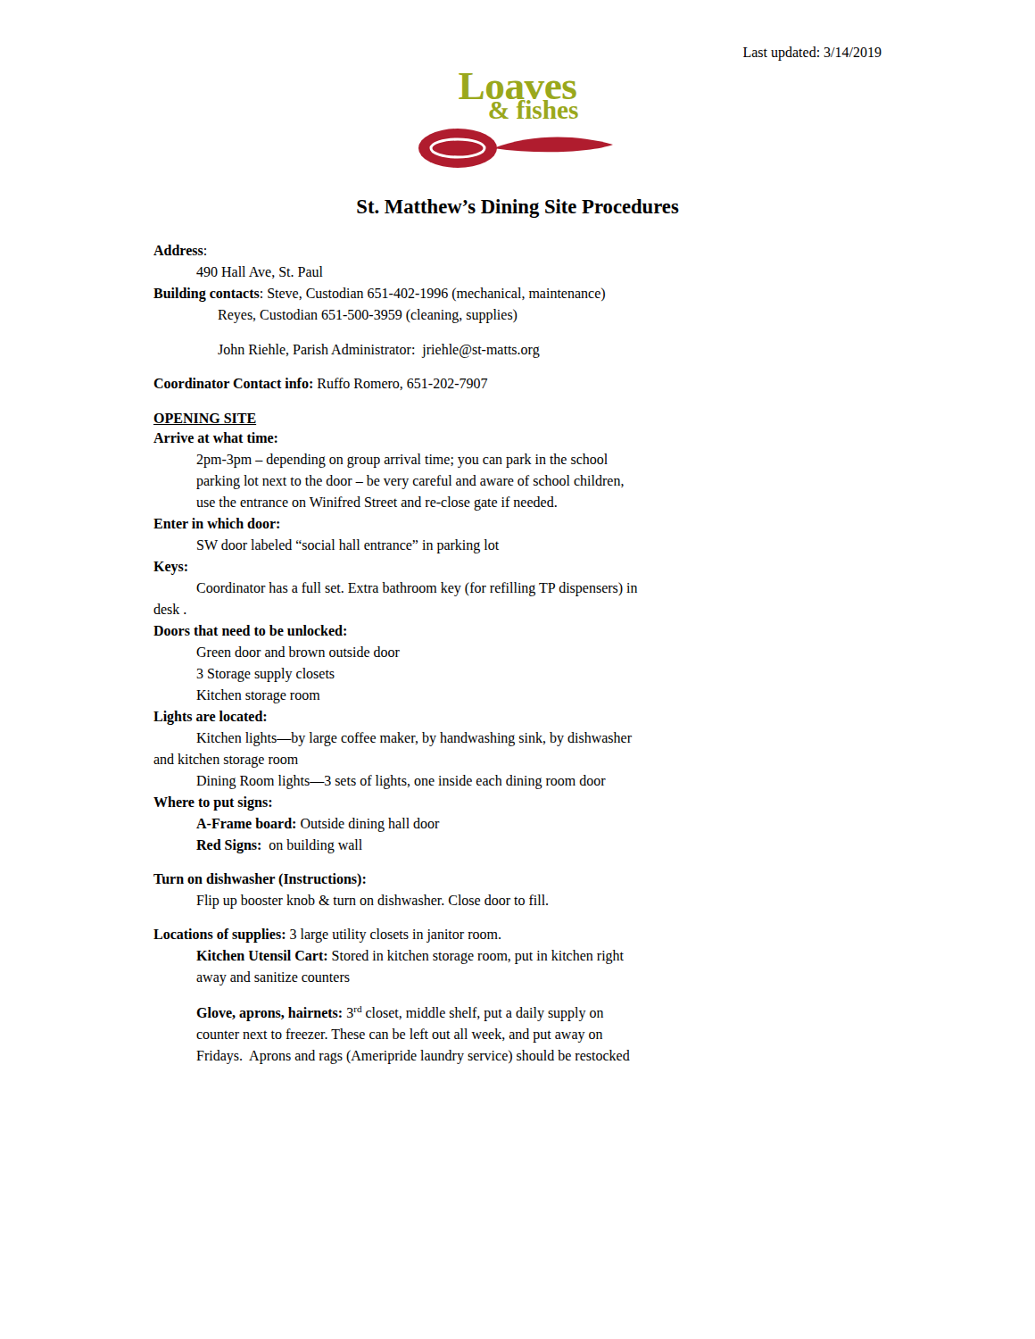Last updated: 3/14/2019
Loaves & fishes
St. Matthew’s Dining Site Procedures
Address:
490 Hall Ave, St. Paul
Building contacts: Steve, Custodian 651-402-1996 (mechanical, maintenance)
Reyes, Custodian 651-500-3959 (cleaning, supplies)
John Riehle, Parish Administrator: jriehle@st-matts.org
Coordinator Contact info: Ruffo Romero, 651-202-7907
OPENING SITE
Arrive at what time:
2pm-3pm – depending on group arrival time; you can park in the school
parking lot next to the door – be very careful and aware of school children,
use the entrance on Winifred Street and re-close gate if needed.
Enter in which door:
SW door labeled “social hall entrance” in parking lot
Keys:
Coordinator has a full set. Extra bathroom key (for refilling TP dispensers) in
desk .
Doors that need to be unlocked:
Green door and brown outside door
3 Storage supply closets
Kitchen storage room
Lights are located:
Kitchen lights—by large coffee maker, by handwashing sink, by dishwasher
and kitchen storage room
Dining Room lights—3 sets of lights, one inside each dining room door
Where to put signs:
A-Frame board: Outside dining hall door
Red Signs: on building wall
Turn on dishwasher (Instructions):
Flip up booster knob & turn on dishwasher. Close door to fill.
Locations of supplies: 3 large utility closets in janitor room.
Kitchen Utensil Cart: Stored in kitchen storage room, put in kitchen right
away and sanitize counters
Glove, aprons, hairnets: 3rd closet, middle shelf, put a daily supply on
counter next to freezer. These can be left out all week, and put away on
Fridays. Aprons and rags (Ameripride laundry service) should be restocked